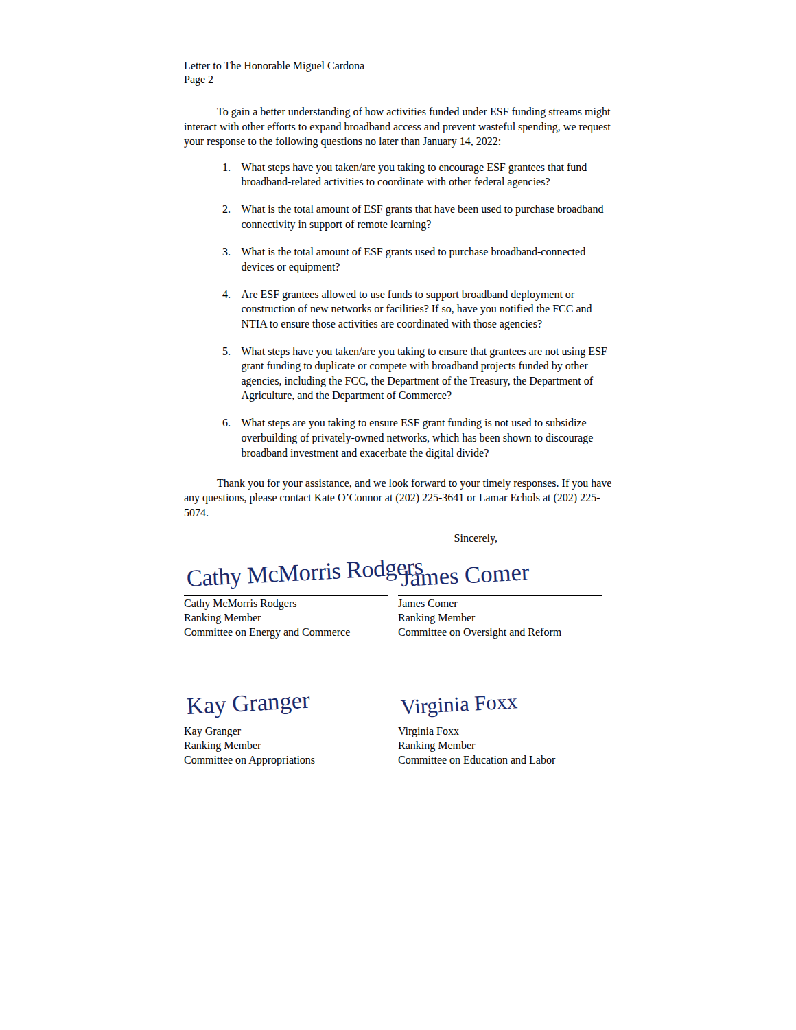Letter to The Honorable Miguel Cardona
Page 2
To gain a better understanding of how activities funded under ESF funding streams might interact with other efforts to expand broadband access and prevent wasteful spending, we request your response to the following questions no later than January 14, 2022:
What steps have you taken/are you taking to encourage ESF grantees that fund broadband-related activities to coordinate with other federal agencies?
What is the total amount of ESF grants that have been used to purchase broadband connectivity in support of remote learning?
What is the total amount of ESF grants used to purchase broadband-connected devices or equipment?
Are ESF grantees allowed to use funds to support broadband deployment or construction of new networks or facilities? If so, have you notified the FCC and NTIA to ensure those activities are coordinated with those agencies?
What steps have you taken/are you taking to ensure that grantees are not using ESF grant funding to duplicate or compete with broadband projects funded by other agencies, including the FCC, the Department of the Treasury, the Department of Agriculture, and the Department of Commerce?
What steps are you taking to ensure ESF grant funding is not used to subsidize overbuilding of privately-owned networks, which has been shown to discourage broadband investment and exacerbate the digital divide?
Thank you for your assistance, and we look forward to your timely responses. If you have any questions, please contact Kate O’Connor at (202) 225-3641 or Lamar Echols at (202) 225-5074.
Sincerely,
| Cathy McMorris Rodgers Cathy McMorris Rodgers Ranking Member Committee on Energy and Commerce | James Comer James Comer Ranking Member Committee on Oversight and Reform |
| Kay Granger Kay Granger Ranking Member Committee on Appropriations | Virginia Foxx Virginia Foxx Ranking Member Committee on Education and Labor |